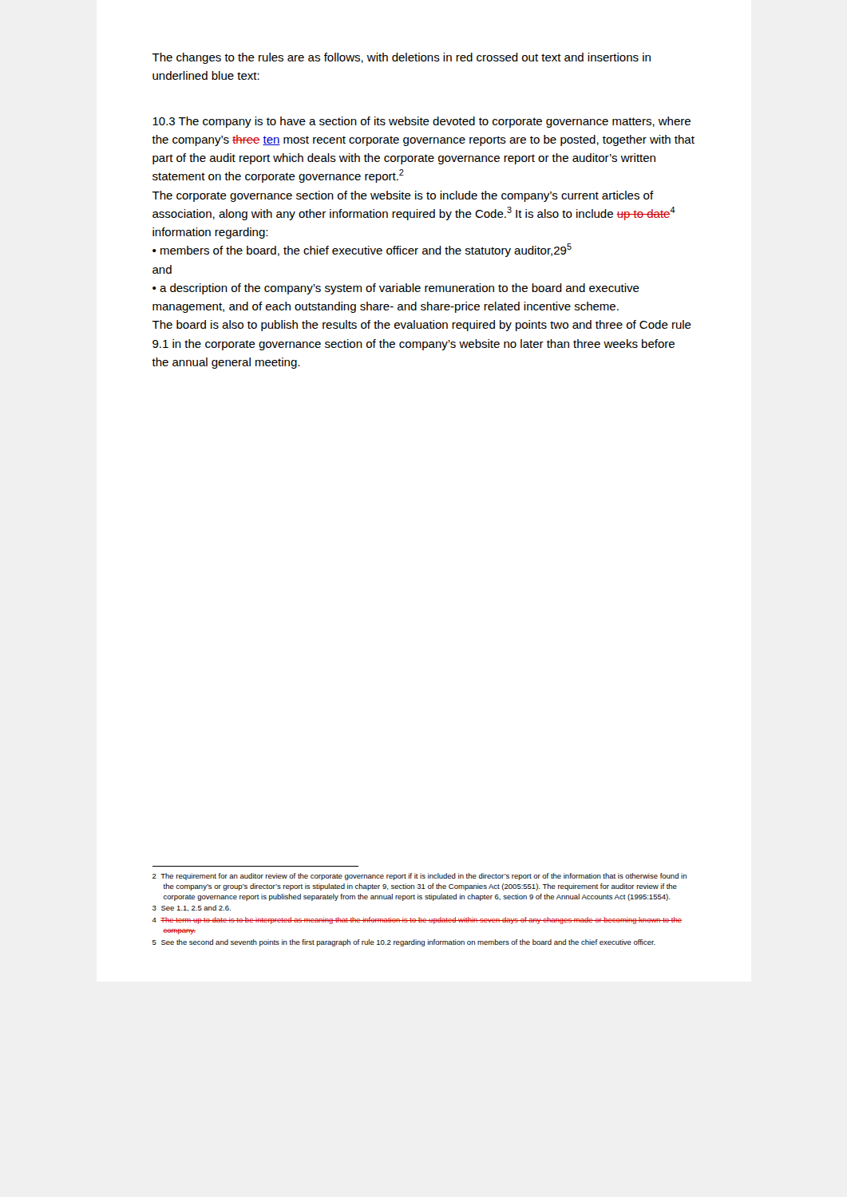The changes to the rules are as follows, with deletions in red crossed out text and insertions in underlined blue text:
10.3 The company is to have a section of its website devoted to corporate governance matters, where the company’s three ten most recent corporate governance reports are to be posted, together with that part of the audit report which deals with the corporate governance report or the auditor’s written statement on the corporate governance report.2
The corporate governance section of the website is to include the company’s current articles of association, along with any other information required by the Code.3 It is also to include up to date4 information regarding:
• members of the board, the chief executive officer and the statutory auditor,295
and
• a description of the company’s system of variable remuneration to the board and executive management, and of each outstanding share- and share-price related incentive scheme.
The board is also to publish the results of the evaluation required by points two and three of Code rule 9.1 in the corporate governance section of the company’s website no later than three weeks before the annual general meeting.
2 The requirement for an auditor review of the corporate governance report if it is included in the director’s report or of the information that is otherwise found in the company’s or group’s director’s report is stipulated in chapter 9, section 31 of the Companies Act (2005:551). The requirement for auditor review if the corporate governance report is published separately from the annual report is stipulated in chapter 6, section 9 of the Annual Accounts Act (1995:1554).
3 See 1.1, 2.5 and 2.6.
4 The term up to date is to be interpreted as meaning that the information is to be updated within seven days of any changes made or becoming known to the company.
5 See the second and seventh points in the first paragraph of rule 10.2 regarding information on members of the board and the chief executive officer.